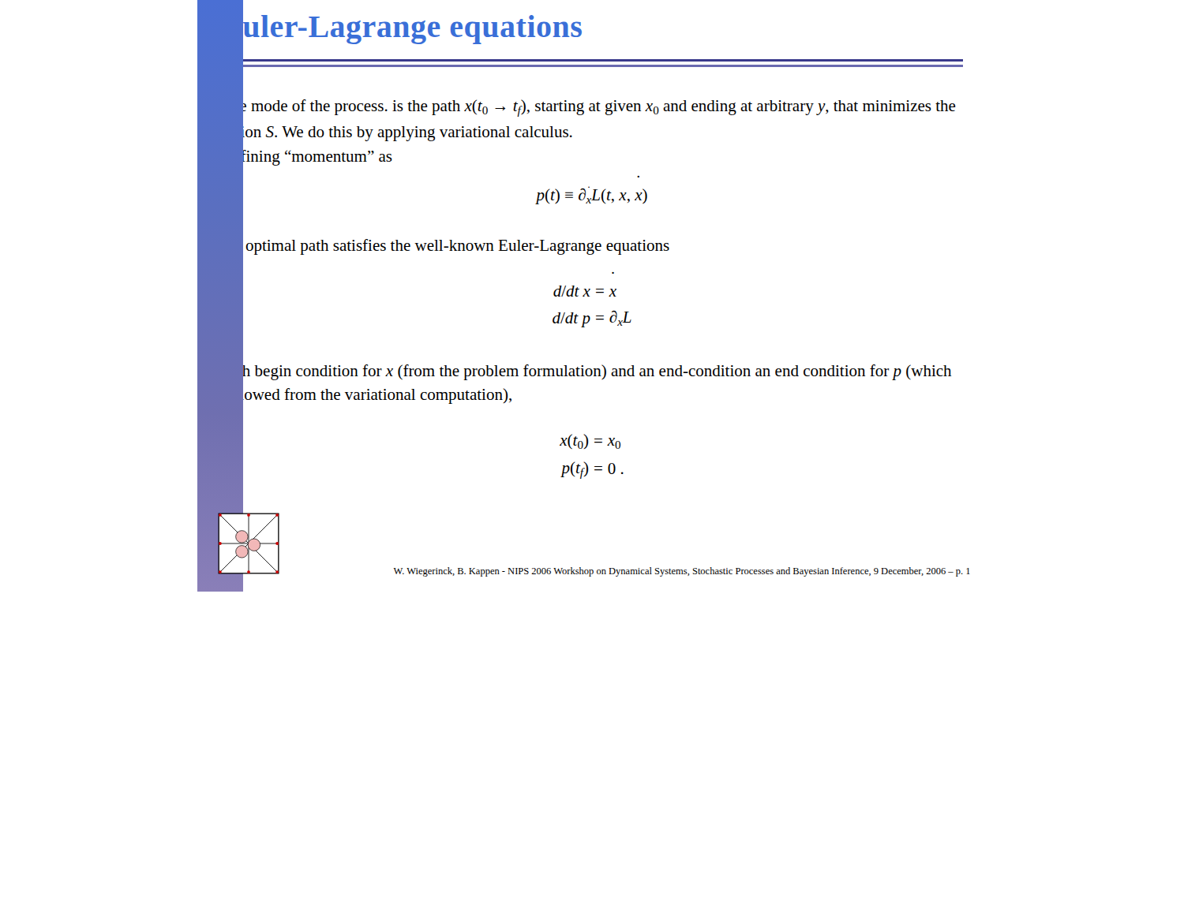Euler-Lagrange equations
The mode of the process. is the path x(t 0 → tf), starting at given x 0 and ending at arbitrary y, that minimizes the action S. We do this by applying variational calculus.
Defining “momentum” as
p(t) ≡ ∂xL(t, x, x)
the optimal path satisfies the well-known Euler-Lagrange equations
| d / dt x | = | x |
| d / dt p | = | ∂ x L |
with begin condition for x (from the problem formulation) and an end-condition an end condition for p (which followed from the variational computation),
| x ( t 0 ) | = | x 0 |
| p ( t f ) | = | 0 . |
W. Wiegerinck, B. Kappen - NIPS 2006 Workshop on Dynamical Systems, Stochastic Processes and Bayesian Inference, 9 December, 2006 – p. 1